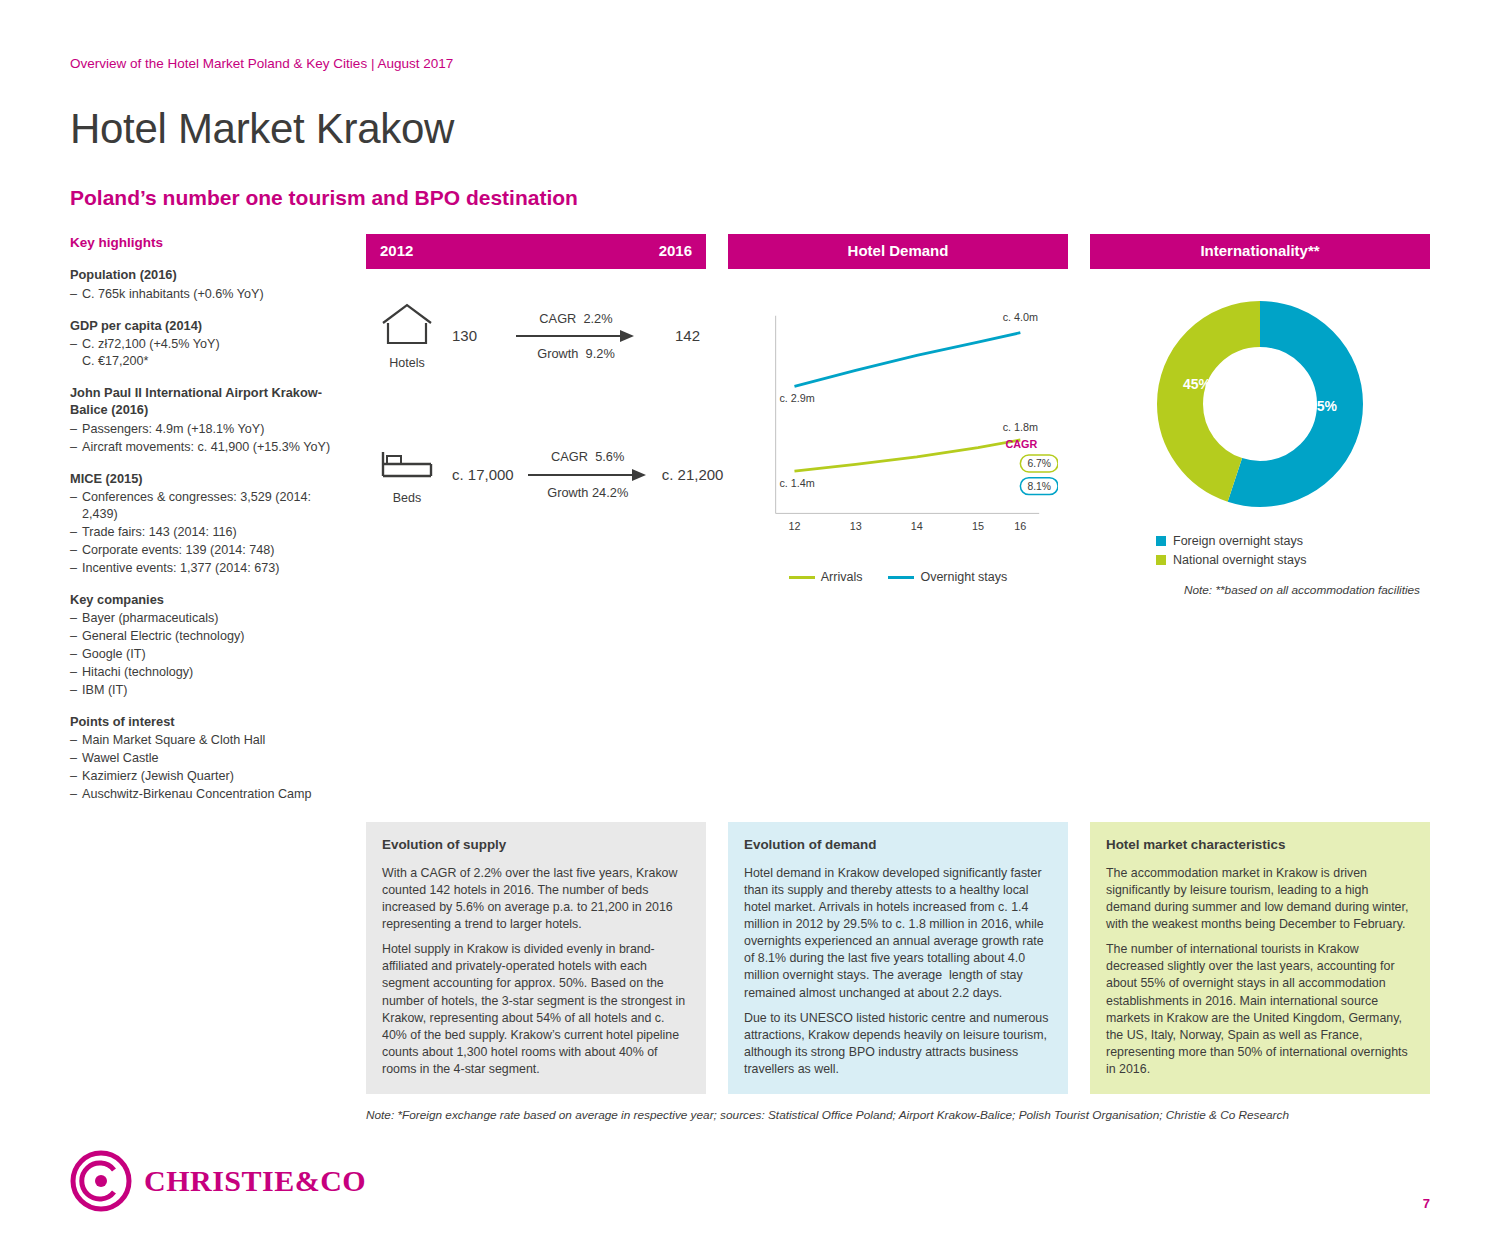Overview of the Hotel Market Poland & Key Cities | August 2017
Hotel Market Krakow
Poland’s number one tourism and BPO destination
Key highlights
Population (2016)
C. 765k inhabitants (+0.6% YoY)
GDP per capita (2014)
C. zł72,100 (+4.5% YoY)
C. €17,200*
John Paul II International Airport Krakow-Balice (2016)
Passengers: 4.9m (+18.1% YoY)
Aircraft movements: c. 41,900 (+15.3% YoY)
MICE (2015)
Conferences & congresses: 3,529 (2014: 2,439)
Trade fairs: 143 (2014: 116)
Corporate events: 139 (2014: 748)
Incentive events: 1,377 (2014: 673)
Key companies
Bayer (pharmaceuticals)
General Electric (technology)
Google (IT)
Hitachi (technology)
IBM (IT)
Points of interest
Main Market Square & Cloth Hall
Wawel Castle
Kazimierz (Jewish Quarter)
Auschwitz-Birkenau Concentration Camp
20122016
Hotels
130
CAGR 2.2% Growth 9.2%
142
Beds
c. 17,000
CAGR 5.6% Growth 24.2%
c. 21,200
Hotel Demand
c. 4.0m c. 2.9m c. 1.8m c. 1.4m 12 13 14 15 16 CAGR 6.7% 8.1%
Arrivals Overnight stays
Internationality**
55% 45%
Foreign overnight stays
National overnight stays
Note: **based on all accommodation facilities
Evolution of supply
With a CAGR of 2.2% over the last five years, Krakow counted 142 hotels in 2016. The number of beds increased by 5.6% on average p.a. to 21,200 in 2016 representing a trend to larger hotels.
Hotel supply in Krakow is divided evenly in brand-affiliated and privately-operated hotels with each segment accounting for approx. 50%. Based on the number of hotels, the 3-star segment is the strongest in Krakow, representing about 54% of all hotels and c. 40% of the bed supply. Krakow’s current hotel pipeline counts about 1,300 hotel rooms with about 40% of rooms in the 4-star segment.
Evolution of demand
Hotel demand in Krakow developed significantly faster than its supply and thereby attests to a healthy local hotel market. Arrivals in hotels increased from c. 1.4 million in 2012 by 29.5% to c. 1.8 million in 2016, while overnights experienced an annual average growth rate of 8.1% during the last five years totalling about 4.0 million overnight stays. The average length of stay remained almost unchanged at about 2.2 days.
Due to its UNESCO listed historic centre and numerous attractions, Krakow depends heavily on leisure tourism, although its strong BPO industry attracts business travellers as well.
Hotel market characteristics
The accommodation market in Krakow is driven significantly by leisure tourism, leading to a high demand during summer and low demand during winter, with the weakest months being December to February.
The number of international tourists in Krakow decreased slightly over the last years, accounting for about 55% of overnight stays in all accommodation establishments in 2016. Main international source markets in Krakow are the United Kingdom, Germany, the US, Italy, Norway, Spain as well as France, representing more than 50% of international overnights in 2016.
Note: *Foreign exchange rate based on average in respective year; sources: Statistical Office Poland; Airport Krakow-Balice; Polish Tourist Organisation; Christie & Co Research
CHRISTIE&CO
7